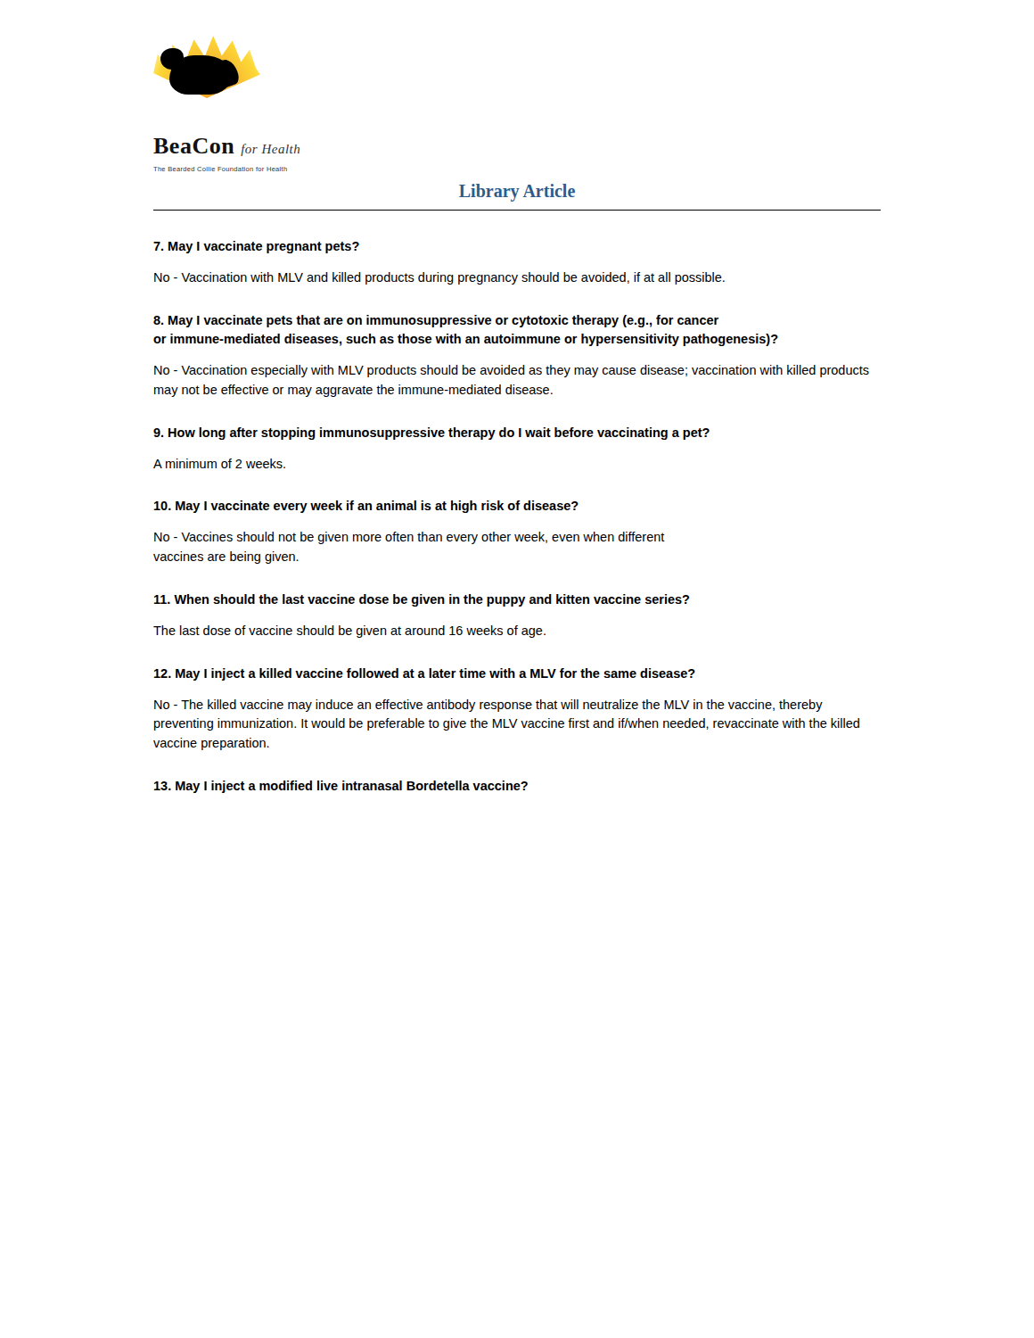Bea Con for Health
The Bearded Collie Foundation for Health
Library Article
7. May I vaccinate pregnant pets?
No - Vaccination with MLV and killed products during pregnancy should be avoided, if at all possible.
8. May I vaccinate pets that are on immunosuppressive or cytotoxic therapy (e.g., for cancer
or immune-mediated diseases, such as those with an autoimmune or hypersensitivity pathogenesis)?
No - Vaccination especially with MLV products should be avoided as they may cause disease; vaccination with killed products may not be effective or may aggravate the immune-mediated disease.
9. How long after stopping immunosuppressive therapy do I wait before vaccinating a pet?
A minimum of 2 weeks.
10. May I vaccinate every week if an animal is at high risk of disease?
No - Vaccines should not be given more often than every other week, even when different
vaccines are being given.
11. When should the last vaccine dose be given in the puppy and kitten vaccine series?
The last dose of vaccine should be given at around 16 weeks of age.
12. May I inject a killed vaccine followed at a later time with a MLV for the same disease?
No - The killed vaccine may induce an effective antibody response that will neutralize the MLV in the vaccine, thereby preventing immunization. It would be preferable to give the MLV vaccine first and if/when needed, revaccinate with the killed vaccine preparation.
13. May I inject a modified live intranasal Bordetella vaccine?